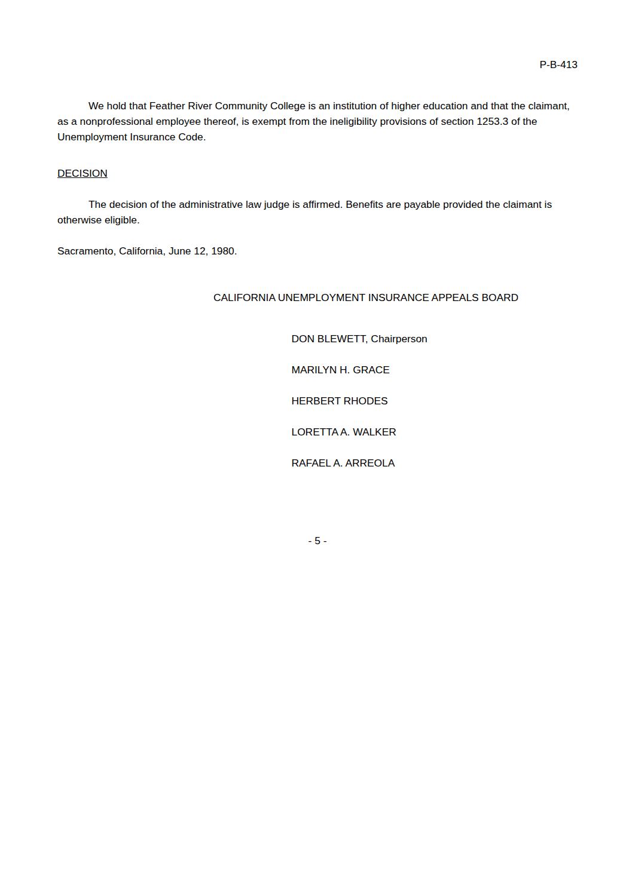P-B-413
We hold that Feather River Community College is an institution of higher education and that the claimant, as a nonprofessional employee thereof, is exempt from the ineligibility provisions of section 1253.3 of the Unemployment Insurance Code.
DECISION
The decision of the administrative law judge is affirmed. Benefits are payable provided the claimant is otherwise eligible.
Sacramento, California, June 12, 1980.
CALIFORNIA UNEMPLOYMENT INSURANCE APPEALS BOARD
DON BLEWETT, Chairperson
MARILYN H. GRACE
HERBERT RHODES
LORETTA A. WALKER
RAFAEL A. ARREOLA
- 5 -